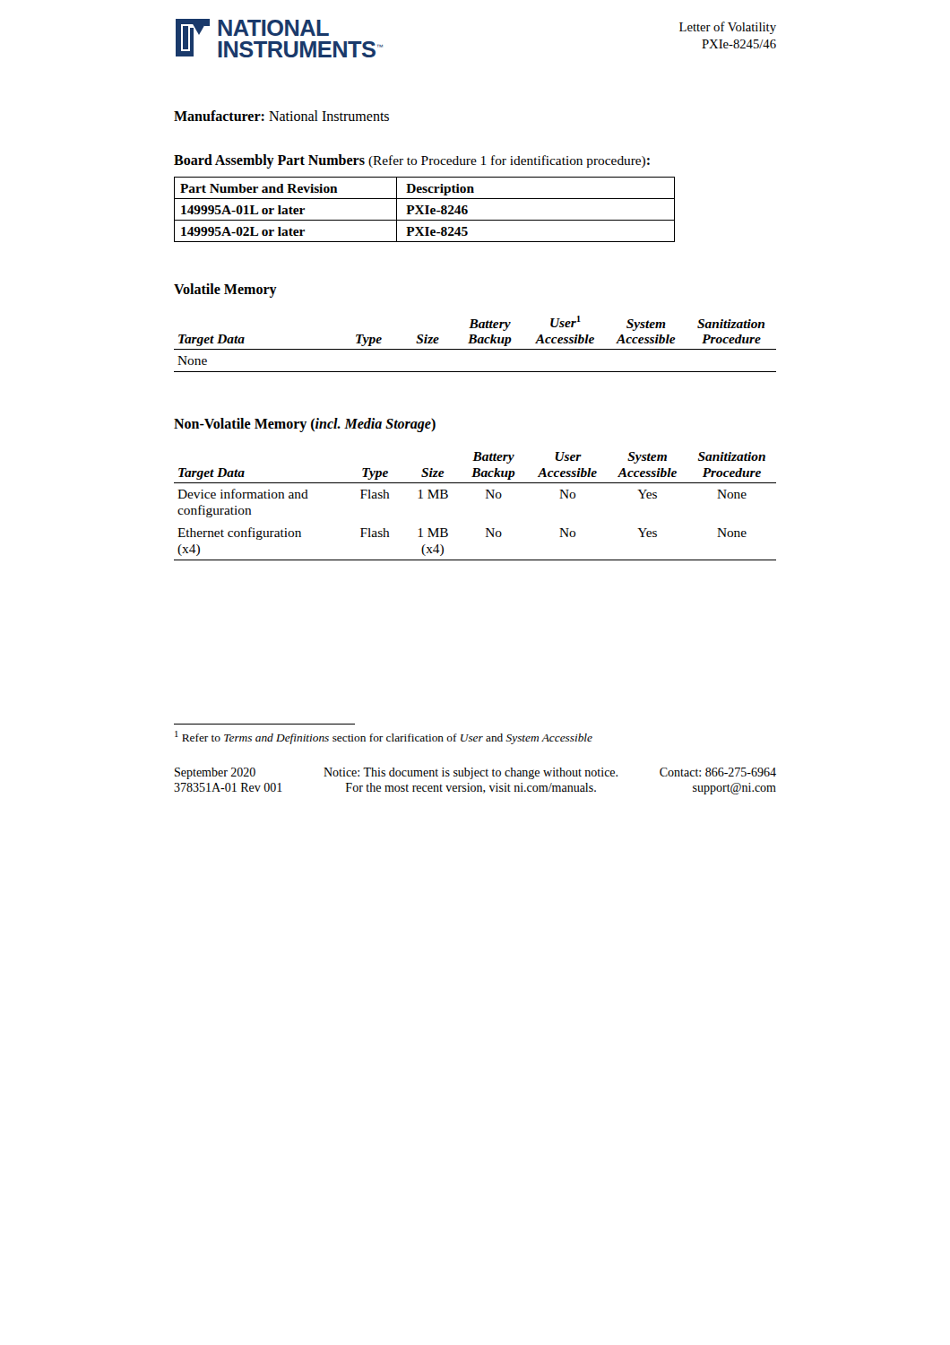NATIONAL INSTRUMENTS™
Letter of Volatility
PXIe-8245/46
Manufacturer: National Instruments
Board Assembly Part Numbers (Refer to Procedure 1 for identification procedure):
| Part Number and Revision | Description |
| --- | --- |
| 149995A-01L or later | PXIe-8246 |
| 149995A-02L or later | PXIe-8245 |
Volatile Memory
| Target Data | Type | Size | Battery Backup | User 1 Accessible | System Accessible | Sanitization Procedure |
| --- | --- | --- | --- | --- | --- | --- |
| None | | | | | | |
Non-Volatile Memory (incl. Media Storage)
| Target Data | Type | Size | Battery Backup | User Accessible | System Accessible | Sanitization Procedure |
| --- | --- | --- | --- | --- | --- | --- |
| Device information and configuration | Flash | 1 MB | No | No | Yes | None |
| Ethernet configuration (x4) | Flash | 1 MB (x4) | No | No | Yes | None |
1 Refer to Terms and Definitions section for clarification of User and System Accessible
September 2020
378351A-01 Rev 001
Notice: This document is subject to change without notice.
For the most recent version, visit ni.com/manuals.
Contact: 866-275-6964
support@ni.com